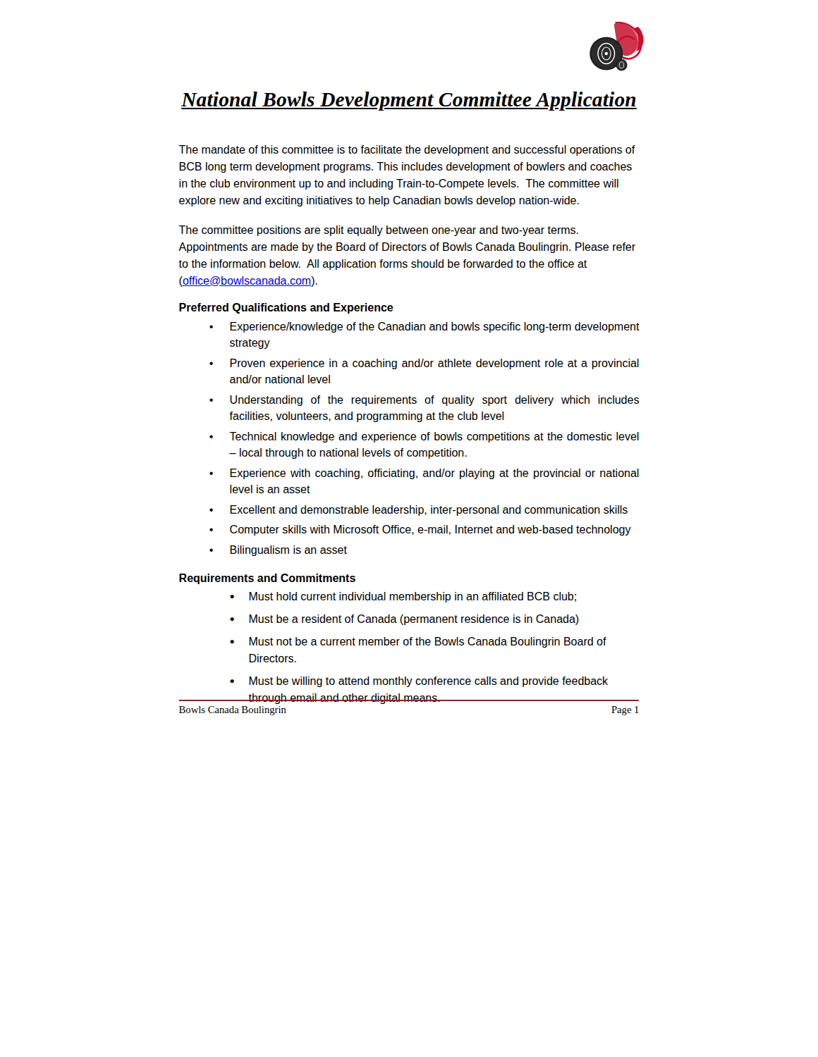National Bowls Development Committee Application
The mandate of this committee is to facilitate the development and successful operations of BCB long term development programs. This includes development of bowlers and coaches in the club environment up to and including Train-to-Compete levels. The committee will explore new and exciting initiatives to help Canadian bowls develop nation-wide.
The committee positions are split equally between one-year and two-year terms. Appointments are made by the Board of Directors of Bowls Canada Boulingrin. Please refer to the information below. All application forms should be forwarded to the office at (office@bowlscanada.com).
Preferred Qualifications and Experience
Experience/knowledge of the Canadian and bowls specific long-term development strategy
Proven experience in a coaching and/or athlete development role at a provincial and/or national level
Understanding of the requirements of quality sport delivery which includes facilities, volunteers, and programming at the club level
Technical knowledge and experience of bowls competitions at the domestic level – local through to national levels of competition.
Experience with coaching, officiating, and/or playing at the provincial or national level is an asset
Excellent and demonstrable leadership, inter-personal and communication skills
Computer skills with Microsoft Office, e-mail, Internet and web-based technology
Bilingualism is an asset
Requirements and Commitments
Must hold current individual membership in an affiliated BCB club;
Must be a resident of Canada (permanent residence is in Canada)
Must not be a current member of the Bowls Canada Boulingrin Board of Directors.
Must be willing to attend monthly conference calls and provide feedback through email and other digital means.
Bowls Canada Boulingrin Page 1